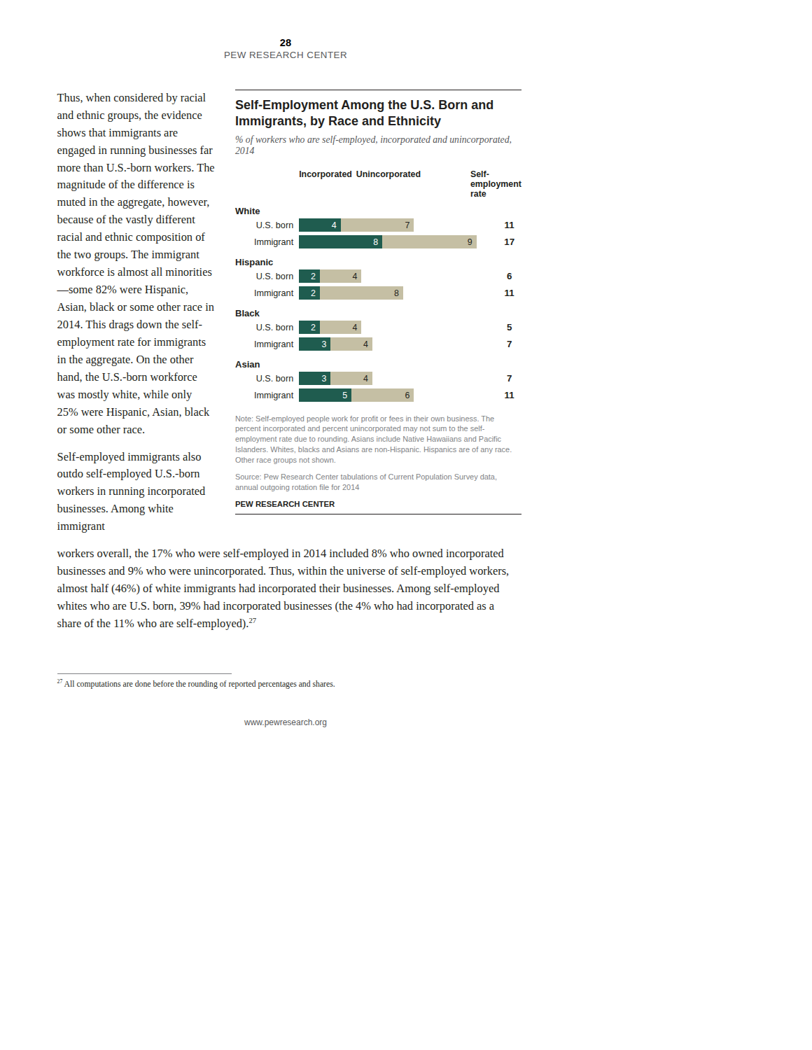28
PEW RESEARCH CENTER
Thus, when considered by racial and ethnic groups, the evidence shows that immigrants are engaged in running businesses far more than U.S.-born workers. The magnitude of the difference is muted in the aggregate, however, because of the vastly different racial and ethnic composition of the two groups. The immigrant workforce is almost all minorities—some 82% were Hispanic, Asian, black or some other race in 2014. This drags down the self-employment rate for immigrants in the aggregate. On the other hand, the U.S.-born workforce was mostly white, while only 25% were Hispanic, Asian, black or some other race.
Self-employed immigrants also outdo self-employed U.S.-born workers in running incorporated businesses. Among white immigrant
Self-Employment Among the U.S. Born and Immigrants, by Race and Ethnicity
% of workers who are self-employed, incorporated and unincorporated, 2014
Incorporated
Unincorporated
Self-employment rate
White
U.S. born
4
7
11
Immigrant
8
9
17
Hispanic
U.S. born
2
4
6
Immigrant
2
8
11
Black
U.S. born
2
4
5
Immigrant
3
4
7
Asian
U.S. born
3
4
7
Immigrant
5
6
11
Note: Self-employed people work for profit or fees in their own business. The percent incorporated and percent unincorporated may not sum to the self-employment rate due to rounding. Asians include Native Hawaiians and Pacific Islanders. Whites, blacks and Asians are non-Hispanic. Hispanics are of any race. Other race groups not shown.
Source: Pew Research Center tabulations of Current Population Survey data, annual outgoing rotation file for 2014
PEW RESEARCH CENTER
workers overall, the 17% who were self-employed in 2014 included 8% who owned incorporated businesses and 9% who were unincorporated. Thus, within the universe of self-employed workers, almost half (46%) of white immigrants had incorporated their businesses. Among self-employed whites who are U.S. born, 39% had incorporated businesses (the 4% who had incorporated as a share of the 11% who are self-employed).27
27 All computations are done before the rounding of reported percentages and shares.
www.pewresearch.org